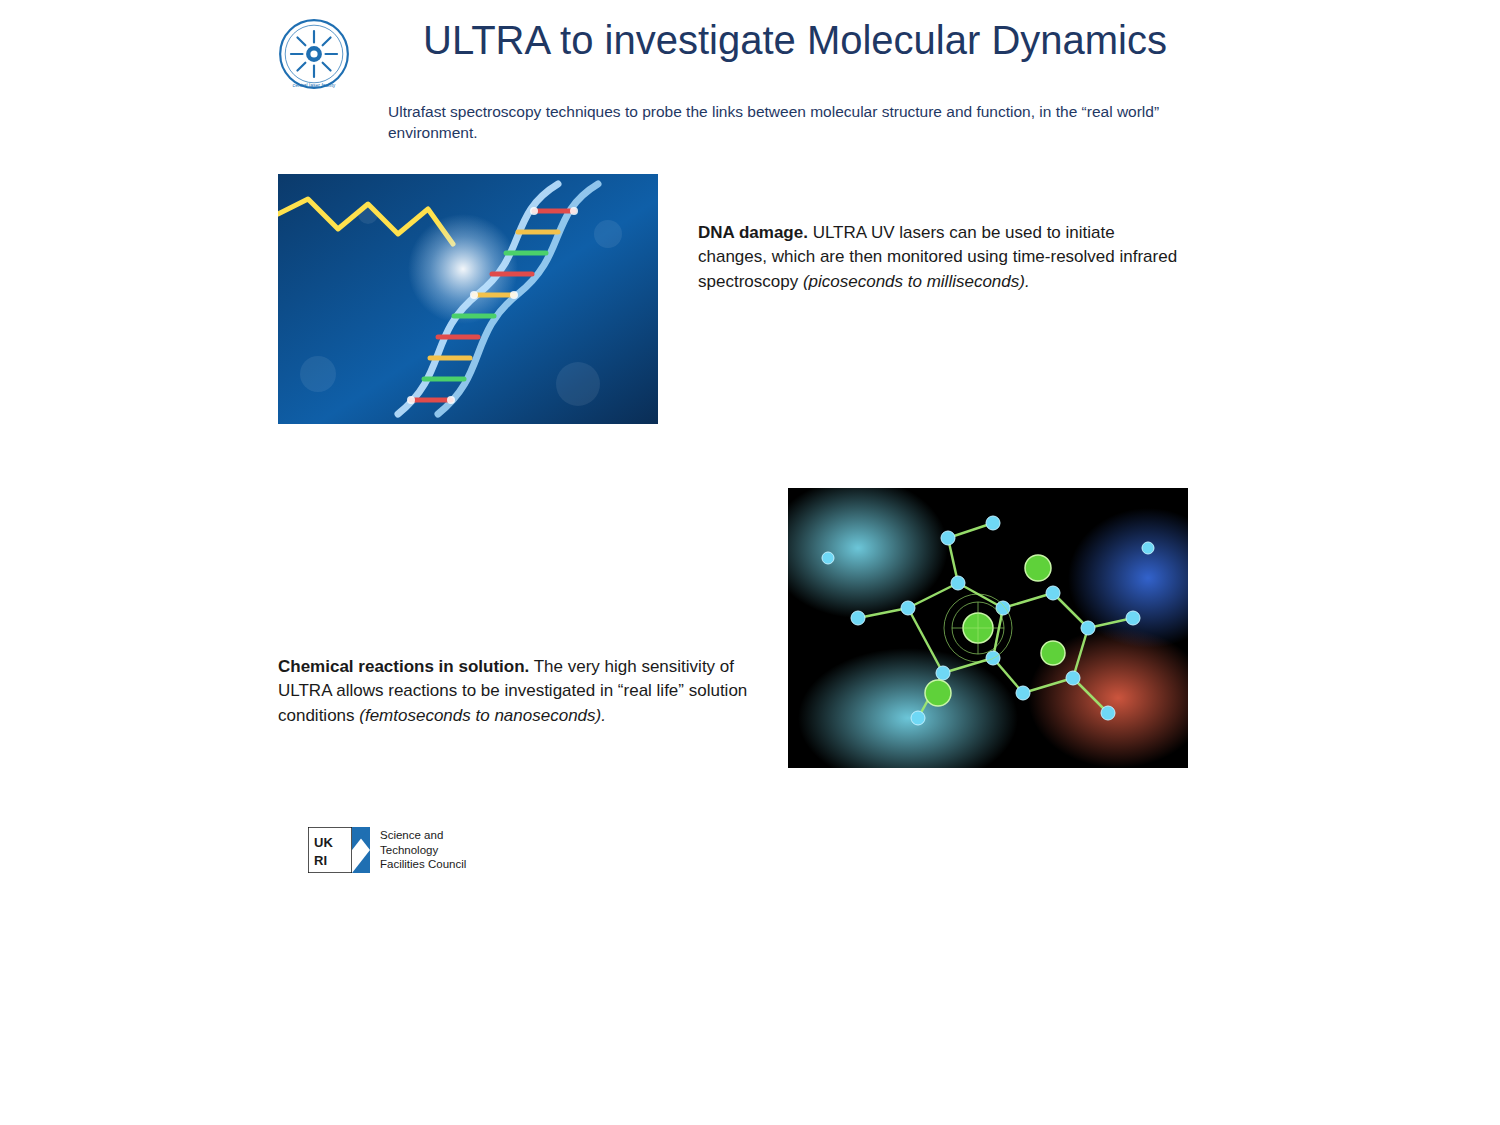central laser facility
ULTRA to investigate Molecular Dynamics
Ultrafast spectroscopy techniques to probe the links between molecular structure and function, in the “real world” environment.
DNA damage. ULTRA UV lasers can be used to initiate changes, which are then monitored using time-resolved infrared spectroscopy (picoseconds to milliseconds).
Chemical reactions in solution. The very high sensitivity of ULTRA allows reactions to be investigated in “real life” solution conditions (femtoseconds to nanoseconds).
UK RI
Science and
Technology
Facilities Council